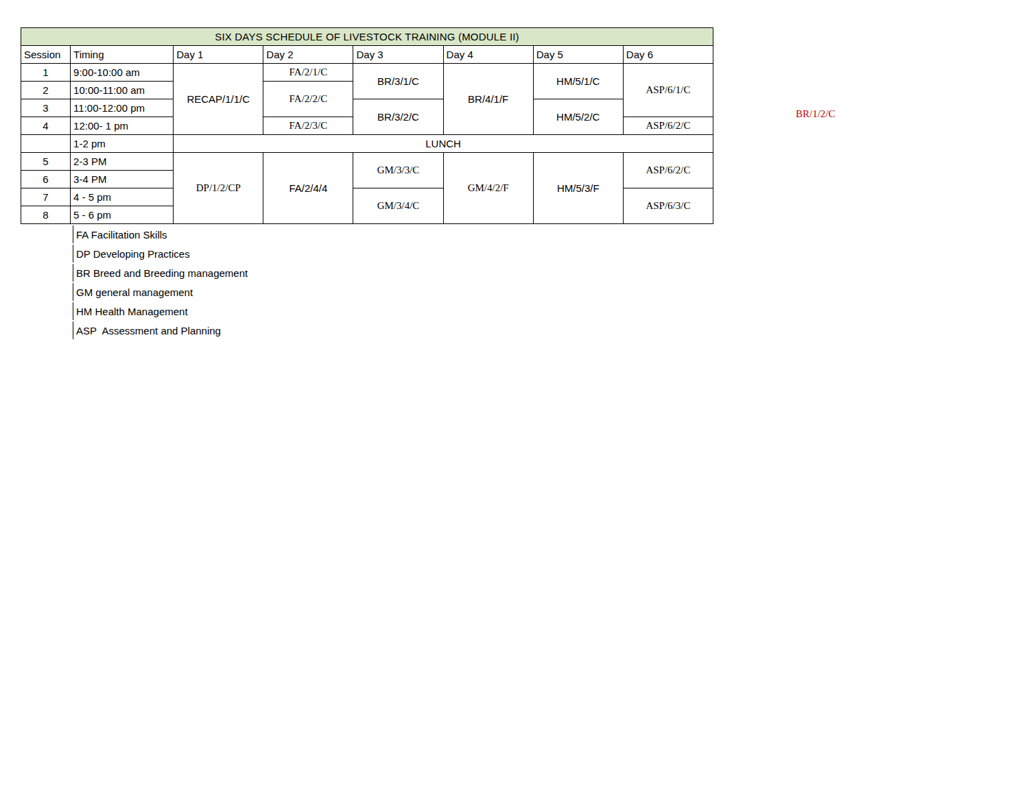| SIX DAYS SCHEDULE OF LIVESTOCK TRAINING (MODULE II) |
| Session | Timing | Day 1 | Day 2 | Day 3 | Day 4 | Day 5 | Day 6 |
| 1 | 9:00-10:00 am | RECAP/1/1/C | FA/2/1/C | BR/3/1/C | BR/4/1/F | HM/5/1/C | ASP/6/1/C |
| 2 | 10:00-11:00 am | FA/2/2/C |
| 3 | 11:00-12:00 pm | BR/3/2/C | HM/5/2/C |
| 4 | 12:00- 1 pm | FA/2/3/C | ASP/6/2/C |
| | 1-2 pm | LUNCH |
| 5 | 2-3 PM | DP/1/2/CP | FA/2/4/4 | GM/3/3/C | GM/4/2/F | HM/5/3/F | ASP/6/2/C |
| 6 | 3-4 PM |
| 7 | 4 - 5 pm | GM/3/4/C | ASP/6/3/C |
| 8 | 5 - 6 pm |
| | FA Facilitation Skills |
| | DP Developing Practices |
| | BR Breed and Breeding management |
| | GM general management |
| | HM Health Management |
| | ASP Assessment and Planning |
BR/1/2/C